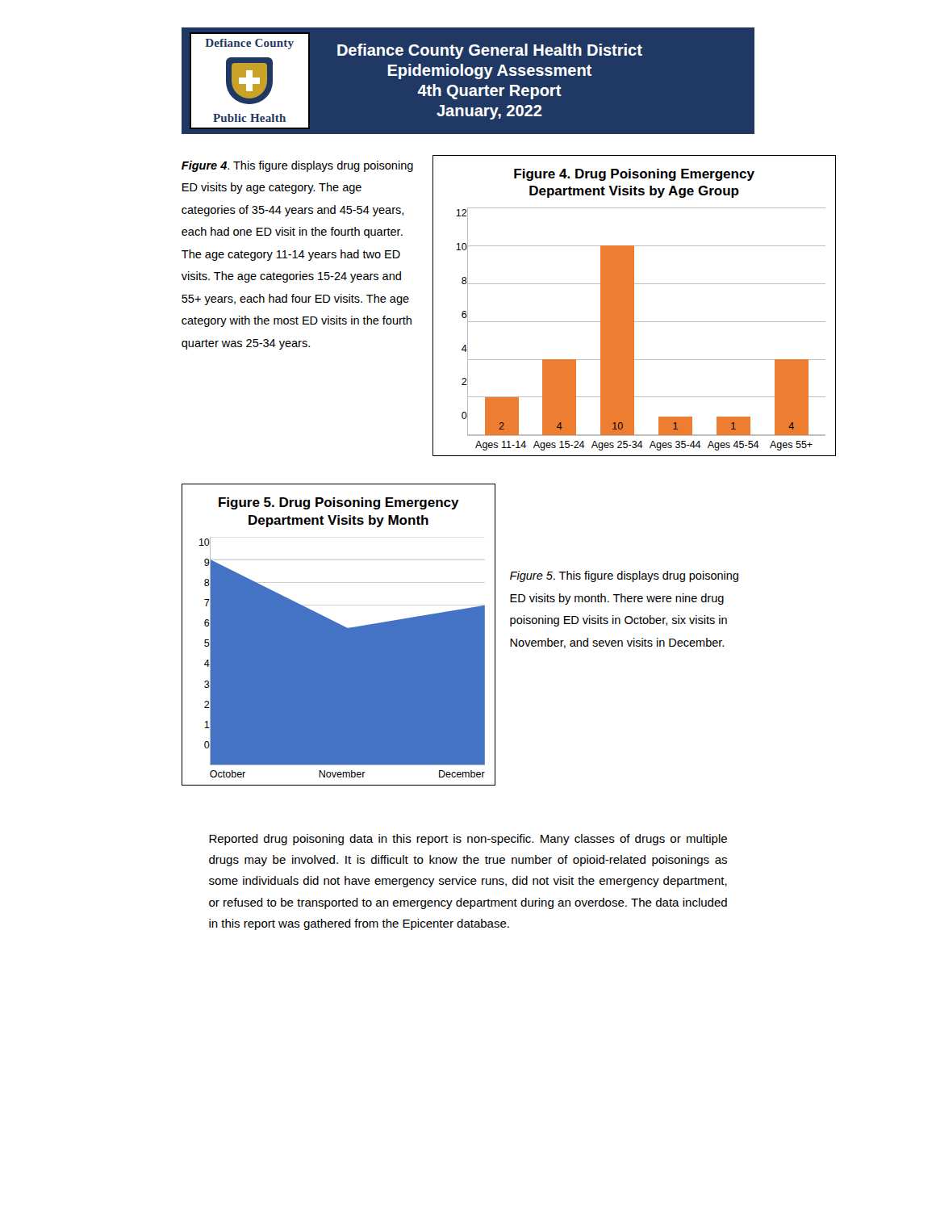Defiance County
Public Health
Defiance County General Health District
Epidemiology Assessment
4th Quarter Report
January, 2022
Figure 4. This figure displays drug poisoning ED visits by age category. The age categories of 35-44 years and 45-54 years, each had one ED visit in the fourth quarter. The age category 11-14 years had two ED visits. The age categories 15-24 years and 55+ years, each had four ED visits. The age category with the most ED visits in the fourth quarter was 25-34 years.
Figure 4. Drug Poisoning Emergency
Department Visits by Age Group
12
10
8
6
4
2
0
2
4
10
1
1
4
Ages 11-14
Ages 15-24
Ages 25-34
Ages 35-44
Ages 45-54
Ages 55+
Figure 5. Drug Poisoning Emergency
Department Visits by Month
10
9
8
7
6
5
4
3
2
1
0
October
November
December
Figure 5. This figure displays drug poisoning ED visits by month. There were nine drug poisoning ED visits in October, six visits in November, and seven visits in December.
Reported drug poisoning data in this report is non-specific. Many classes of drugs or multiple drugs may be involved. It is difficult to know the true number of opioid-related poisonings as some individuals did not have emergency service runs, did not visit the emergency department, or refused to be transported to an emergency department during an overdose. The data included in this report was gathered from the Epicenter database.